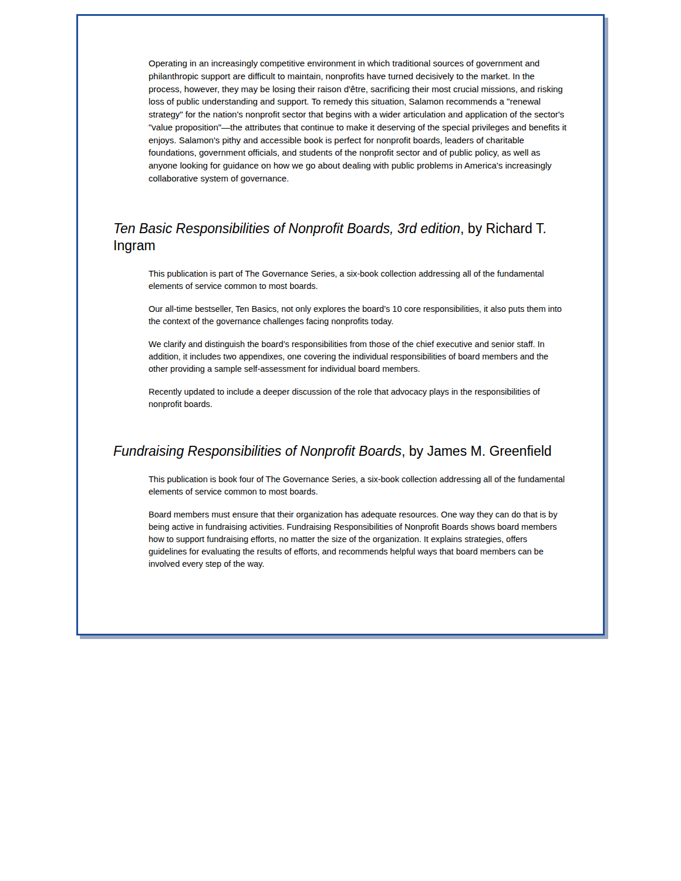Operating in an increasingly competitive environment in which traditional sources of government and philanthropic support are difficult to maintain, nonprofits have turned decisively to the market. In the process, however, they may be losing their raison d'être, sacrificing their most crucial missions, and risking loss of public understanding and support. To remedy this situation, Salamon recommends a "renewal strategy" for the nation's nonprofit sector that begins with a wider articulation and application of the sector's "value proposition"—the attributes that continue to make it deserving of the special privileges and benefits it enjoys. Salamon's pithy and accessible book is perfect for nonprofit boards, leaders of charitable foundations, government officials, and students of the nonprofit sector and of public policy, as well as anyone looking for guidance on how we go about dealing with public problems in America's increasingly collaborative system of governance.
Ten Basic Responsibilities of Nonprofit Boards, 3rd edition, by Richard T. Ingram
This publication is part of The Governance Series, a six-book collection addressing all of the fundamental elements of service common to most boards.
Our all-time bestseller, Ten Basics, not only explores the board’s 10 core responsibilities, it also puts them into the context of the governance challenges facing nonprofits today.
We clarify and distinguish the board’s responsibilities from those of the chief executive and senior staff. In addition, it includes two appendixes, one covering the individual responsibilities of board members and the other providing a sample self-assessment for individual board members.
Recently updated to include a deeper discussion of the role that advocacy plays in the responsibilities of nonprofit boards.
Fundraising Responsibilities of Nonprofit Boards, by James M. Greenfield
This publication is book four of The Governance Series, a six-book collection addressing all of the fundamental elements of service common to most boards.
Board members must ensure that their organization has adequate resources. One way they can do that is by being active in fundraising activities. Fundraising Responsibilities of Nonprofit Boards shows board members how to support fundraising efforts, no matter the size of the organization. It explains strategies, offers guidelines for evaluating the results of efforts, and recommends helpful ways that board members can be involved every step of the way.